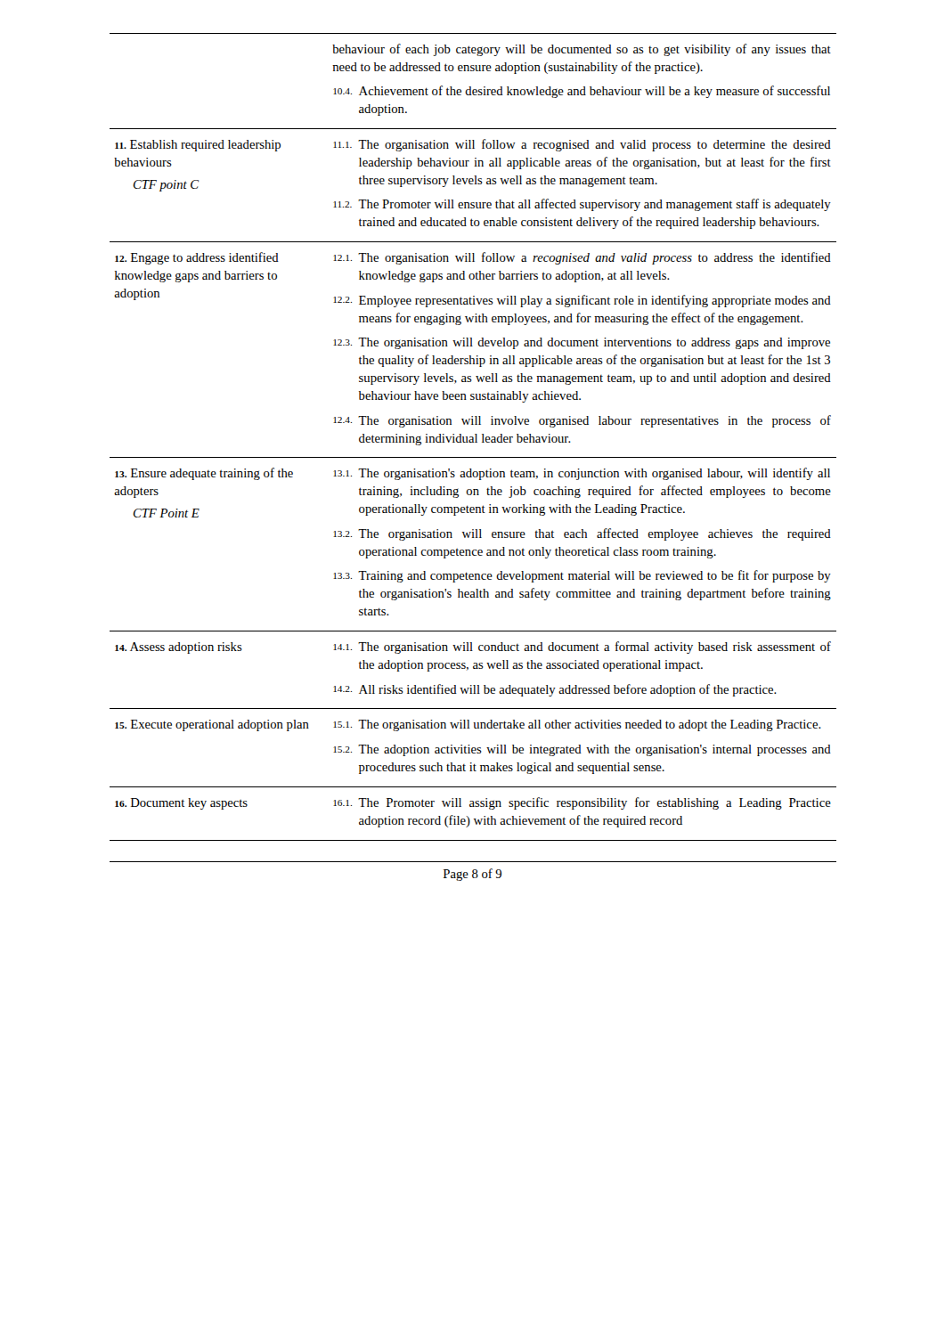| | behaviour of each job category will be documented so as to get visibility of any issues that need to be addressed to ensure adoption (sustainability of the practice). 10.4. Achievement of the desired knowledge and behaviour will be a key measure of successful adoption. |
| 11. Establish required leadership behaviours CTF point C | 11.1. The organisation will follow a recognised and valid process to determine the desired leadership behaviour in all applicable areas of the organisation, but at least for the first three supervisory levels as well as the management team. 11.2. The Promoter will ensure that all affected supervisory and management staff is adequately trained and educated to enable consistent delivery of the required leadership behaviours. |
| 12. Engage to address identified knowledge gaps and barriers to adoption | 12.1. The organisation will follow a recognised and valid process to address the identified knowledge gaps and other barriers to adoption, at all levels. 12.2. Employee representatives will play a significant role in identifying appropriate modes and means for engaging with employees, and for measuring the effect of the engagement. 12.3. The organisation will develop and document interventions to address gaps and improve the quality of leadership in all applicable areas of the organisation but at least for the 1st 3 supervisory levels, as well as the management team, up to and until adoption and desired behaviour have been sustainably achieved. 12.4. The organisation will involve organised labour representatives in the process of determining individual leader behaviour. |
| 13. Ensure adequate training of the adopters CTF Point E | 13.1. The organisation's adoption team, in conjunction with organised labour, will identify all training, including on the job coaching required for affected employees to become operationally competent in working with the Leading Practice. 13.2. The organisation will ensure that each affected employee achieves the required operational competence and not only theoretical class room training. 13.3. Training and competence development material will be reviewed to be fit for purpose by the organisation's health and safety committee and training department before training starts. |
| 14. Assess adoption risks | 14.1. The organisation will conduct and document a formal activity based risk assessment of the adoption process, as well as the associated operational impact. 14.2. All risks identified will be adequately addressed before adoption of the practice. |
| 15. Execute operational adoption plan | 15.1. The organisation will undertake all other activities needed to adopt the Leading Practice. 15.2. The adoption activities will be integrated with the organisation's internal processes and procedures such that it makes logical and sequential sense. |
| 16. Document key aspects | 16.1. The Promoter will assign specific responsibility for establishing a Leading Practice adoption record (file) with achievement of the required record |
Page 8 of 9